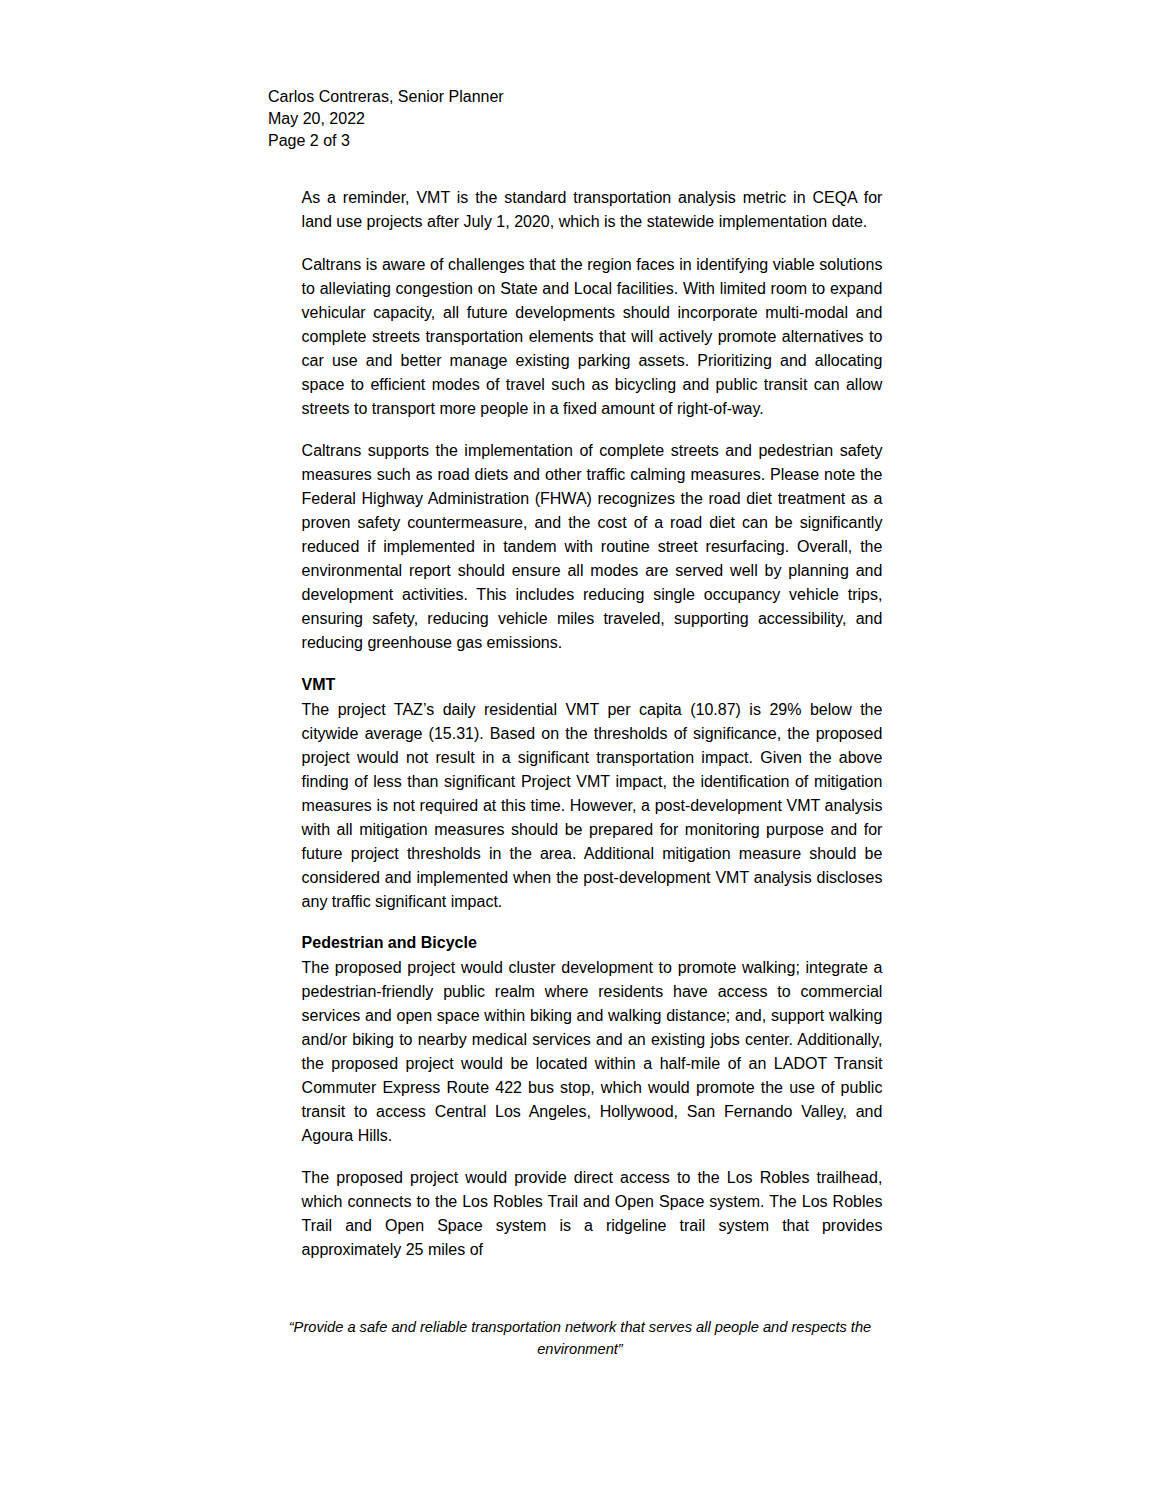Carlos Contreras, Senior Planner
May 20, 2022
Page 2 of 3
As a reminder, VMT is the standard transportation analysis metric in CEQA for land use projects after July 1, 2020, which is the statewide implementation date.
Caltrans is aware of challenges that the region faces in identifying viable solutions to alleviating congestion on State and Local facilities. With limited room to expand vehicular capacity, all future developments should incorporate multi-modal and complete streets transportation elements that will actively promote alternatives to car use and better manage existing parking assets. Prioritizing and allocating space to efficient modes of travel such as bicycling and public transit can allow streets to transport more people in a fixed amount of right-of-way.
Caltrans supports the implementation of complete streets and pedestrian safety measures such as road diets and other traffic calming measures. Please note the Federal Highway Administration (FHWA) recognizes the road diet treatment as a proven safety countermeasure, and the cost of a road diet can be significantly reduced if implemented in tandem with routine street resurfacing. Overall, the environmental report should ensure all modes are served well by planning and development activities. This includes reducing single occupancy vehicle trips, ensuring safety, reducing vehicle miles traveled, supporting accessibility, and reducing greenhouse gas emissions.
VMT
The project TAZ’s daily residential VMT per capita (10.87) is 29% below the citywide average (15.31). Based on the thresholds of significance, the proposed project would not result in a significant transportation impact. Given the above finding of less than significant Project VMT impact, the identification of mitigation measures is not required at this time. However, a post-development VMT analysis with all mitigation measures should be prepared for monitoring purpose and for future project thresholds in the area. Additional mitigation measure should be considered and implemented when the post-development VMT analysis discloses any traffic significant impact.
Pedestrian and Bicycle
The proposed project would cluster development to promote walking; integrate a pedestrian-friendly public realm where residents have access to commercial services and open space within biking and walking distance; and, support walking and/or biking to nearby medical services and an existing jobs center. Additionally, the proposed project would be located within a half-mile of an LADOT Transit Commuter Express Route 422 bus stop, which would promote the use of public transit to access Central Los Angeles, Hollywood, San Fernando Valley, and Agoura Hills.
The proposed project would provide direct access to the Los Robles trailhead, which connects to the Los Robles Trail and Open Space system. The Los Robles Trail and Open Space system is a ridgeline trail system that provides approximately 25 miles of
“Provide a safe and reliable transportation network that serves all people and respects the environment”